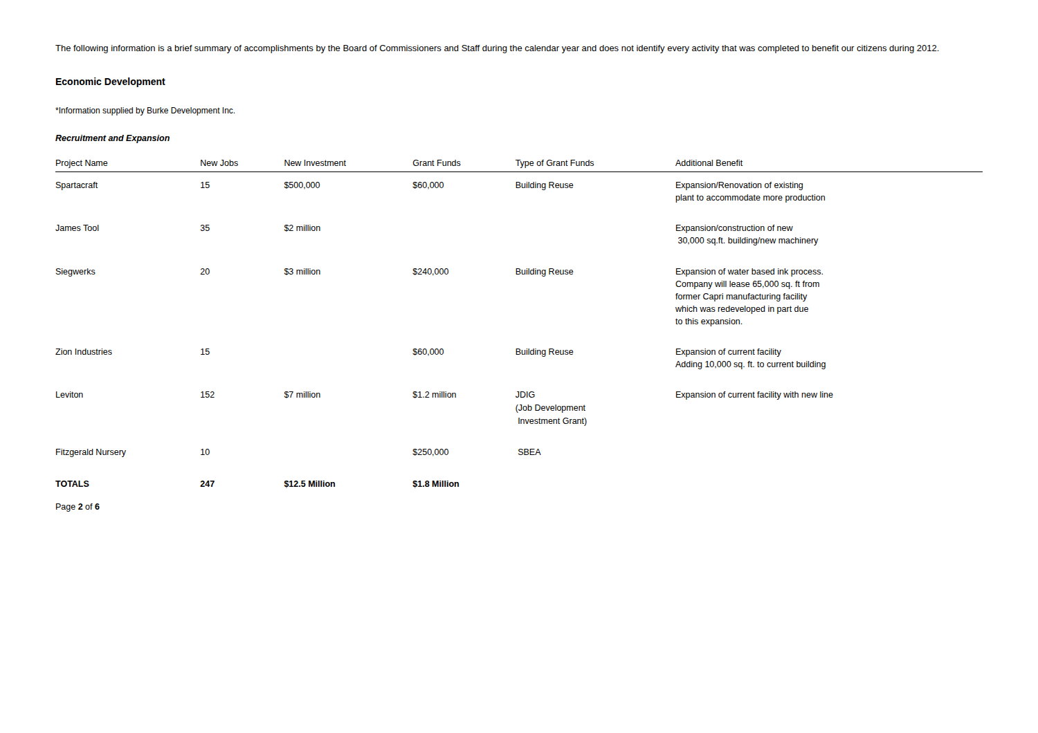The following information is a brief summary of accomplishments by the Board of Commissioners and Staff during the calendar year and does not identify every activity that was completed to benefit our citizens during 2012.
Economic Development
*Information supplied by Burke Development Inc.
Recruitment and Expansion
| Project Name | New Jobs | New Investment | Grant Funds | Type of Grant Funds | Additional Benefit |
| --- | --- | --- | --- | --- | --- |
| Spartacraft | 15 | $500,000 | $60,000 | Building Reuse | Expansion/Renovation of existing plant to accommodate more production |
| James Tool | 35 | $2 million | | | Expansion/construction of new 30,000 sq.ft. building/new machinery |
| Siegwerks | 20 | $3 million | $240,000 | Building Reuse | Expansion of water based ink process. Company will lease 65,000 sq. ft from former Capri manufacturing facility which was redeveloped in part due to this expansion. |
| Zion Industries | 15 | | $60,000 | Building Reuse | Expansion of current facility Adding 10,000 sq. ft. to current building |
| Leviton | 152 | $7 million | $1.2 million | JDIG (Job Development Investment Grant) | Expansion of current facility with new line |
| Fitzgerald Nursery | 10 | | $250,000 | SBEA | |
| TOTALS | 247 | $12.5 Million | $1.8 Million | | |
Page 2 of 6